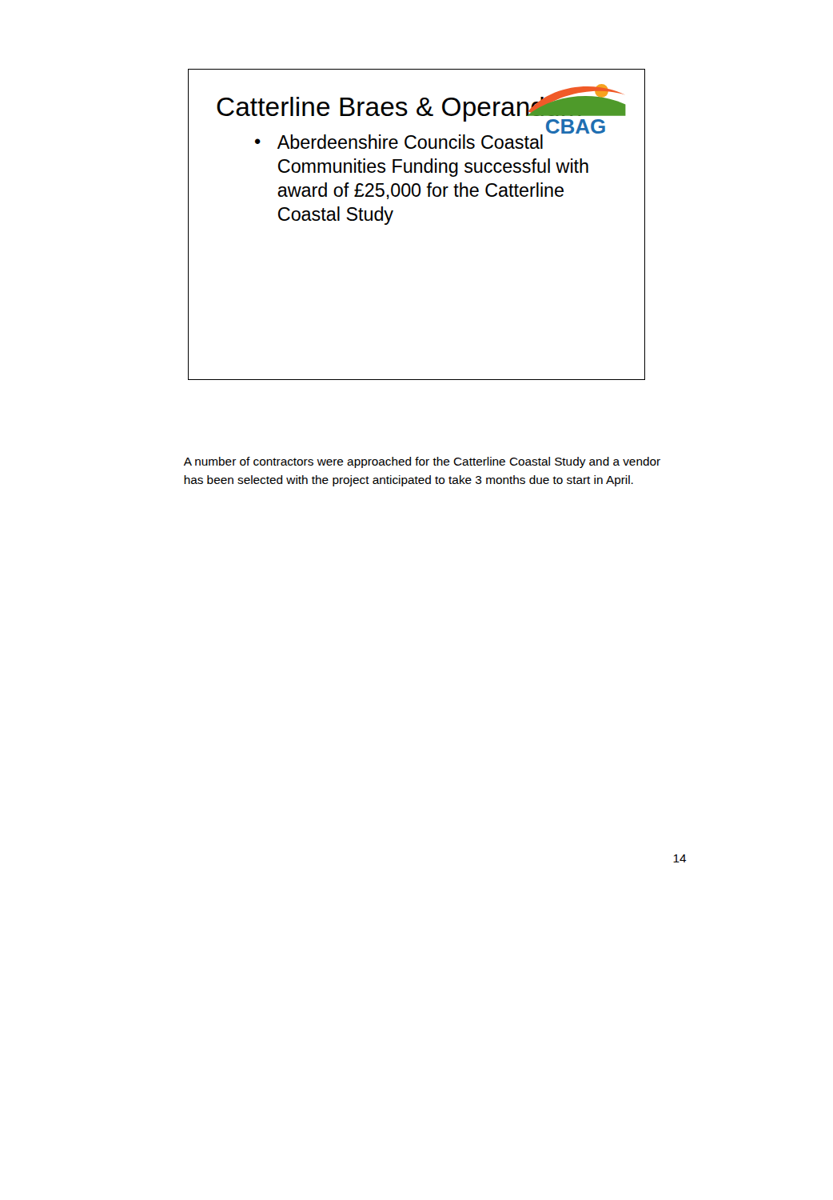CBAG
Catterline Braes & Operandum
Aberdeenshire Councils Coastal Communities Funding successful with award of £25,000 for the Catterline Coastal Study
A number of contractors were approached for the Catterline Coastal Study and a vendor has been selected with the project anticipated to take 3 months due to start in April.
14